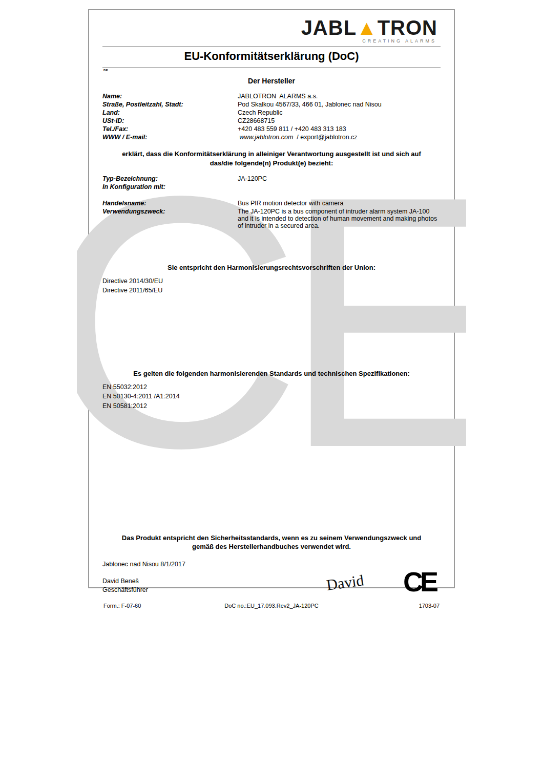CE
JABL▲TRON
CREATING ALARMS
EU-Konformitätserklärung (DoC)
DE
Der Hersteller
| Name: | JABLOTRON ALARMS a.s. |
| Straße, Postleitzahl, Stadt: | Pod Skalkou 4567/33, 466 01, Jablonec nad Nisou |
| Land: | Czech Republic |
| USt-ID: | CZ28668715 |
| Tel./Fax: | +420 483 559 811 / +420 483 313 183 |
| WWW / E-mail: | www.jablotron.com / export@jablotron.cz |
erklärt, dass die Konformitätserklärung in alleiniger Verantwortung ausgestellt ist und sich auf das/die folgende(n) Produkt(e) bezieht:
| Typ-Bezeichnung: | JA-120PC |
| In Konfiguration mit: | |
| Handelsname: | Bus PIR motion detector with camera |
| Verwendungszweck: | The JA-120PC is a bus component of intruder alarm system JA-100 and it is intended to detection of human movement and making photos of intruder in a secured area. |
Sie entspricht den Harmonisierungsrechtsvorschriften der Union:
Directive 2014/30/EU
Directive 2011/65/EU
Es gelten die folgenden harmonisierenden Standards und technischen Spezifikationen:
EN 55032:2012
EN 50130-4:2011 /A1:2014
EN 50581:2012
Das Produkt entspricht den Sicherheitsstandards, wenn es zu seinem Verwendungszweck und gemäß des Herstellerhandbuches verwendet wird.
Jablonec nad Nisou 8/1/2017
David Beneš
Geschäftsführer
David
CE
| Form.: F-07-60 | DoC no.:EU_17.093.Rev2_JA-120PC | 1703-07 |